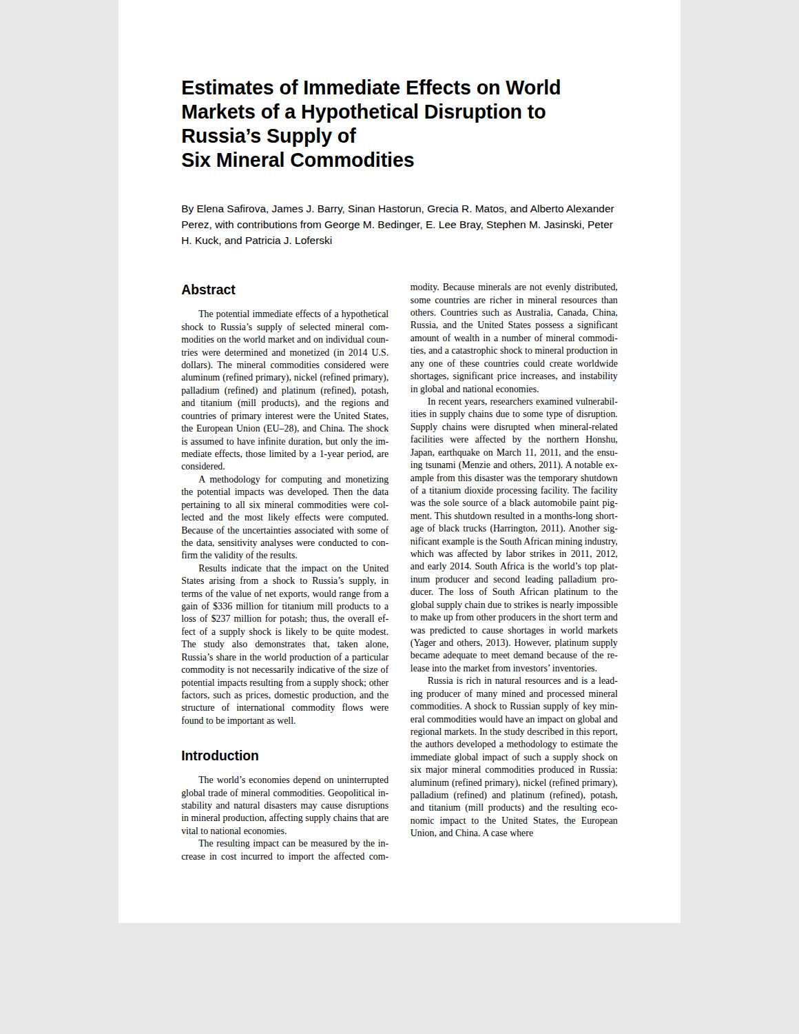Estimates of Immediate Effects on World Markets of a Hypothetical Disruption to Russia’s Supply of
Six Mineral Commodities
By Elena Safirova, James J. Barry, Sinan Hastorun, Grecia R. Matos, and Alberto Alexander Perez, with contributions from George M. Bedinger, E. Lee Bray, Stephen M. Jasinski, Peter H. Kuck, and Patricia J. Loferski
Abstract
The potential immediate effects of a hypothetical shock to Russia’s supply of selected mineral commodities on the world market and on individual countries were determined and monetized (in 2014 U.S. dollars). The mineral commodities considered were aluminum (refined primary), nickel (refined primary), palladium (refined) and platinum (refined), potash, and titanium (mill products), and the regions and countries of primary interest were the United States, the European Union (EU–28), and China. The shock is assumed to have infinite duration, but only the immediate effects, those limited by a 1-year period, are considered.
A methodology for computing and monetizing the potential impacts was developed. Then the data pertaining to all six mineral commodities were collected and the most likely effects were computed. Because of the uncertainties associated with some of the data, sensitivity analyses were conducted to confirm the validity of the results.
Results indicate that the impact on the United States arising from a shock to Russia’s supply, in terms of the value of net exports, would range from a gain of $336 million for titanium mill products to a loss of $237 million for potash; thus, the overall effect of a supply shock is likely to be quite modest. The study also demonstrates that, taken alone, Russia’s share in the world production of a particular commodity is not necessarily indicative of the size of potential impacts resulting from a supply shock; other factors, such as prices, domestic production, and the structure of international commodity flows were found to be important as well.
Introduction
The world’s economies depend on uninterrupted global trade of mineral commodities. Geopolitical instability and natural disasters may cause disruptions in mineral production, affecting supply chains that are vital to national economies.
The resulting impact can be measured by the increase in cost incurred to import the affected commodity. Because minerals are not evenly distributed, some countries are richer in mineral resources than others. Countries such as Australia, Canada, China, Russia, and the United States possess a significant amount of wealth in a number of mineral commodities, and a catastrophic shock to mineral production in any one of these countries could create worldwide shortages, significant price increases, and instability in global and national economies.
In recent years, researchers examined vulnerabilities in supply chains due to some type of disruption. Supply chains were disrupted when mineral-related facilities were affected by the northern Honshu, Japan, earthquake on March 11, 2011, and the ensuing tsunami (Menzie and others, 2011). A notable example from this disaster was the temporary shutdown of a titanium dioxide processing facility. The facility was the sole source of a black automobile paint pigment. This shutdown resulted in a months-long shortage of black trucks (Harrington, 2011). Another significant example is the South African mining industry, which was affected by labor strikes in 2011, 2012, and early 2014. South Africa is the world’s top platinum producer and second leading palladium producer. The loss of South African platinum to the global supply chain due to strikes is nearly impossible to make up from other producers in the short term and was predicted to cause shortages in world markets (Yager and others, 2013). However, platinum supply became adequate to meet demand because of the release into the market from investors’ inventories.
Russia is rich in natural resources and is a leading producer of many mined and processed mineral commodities. A shock to Russian supply of key mineral commodities would have an impact on global and regional markets. In the study described in this report, the authors developed a methodology to estimate the immediate global impact of such a supply shock on six major mineral commodities produced in Russia: aluminum (refined primary), nickel (refined primary), palladium (refined) and platinum (refined), potash, and titanium (mill products) and the resulting economic impact to the United States, the European Union, and China. A case where